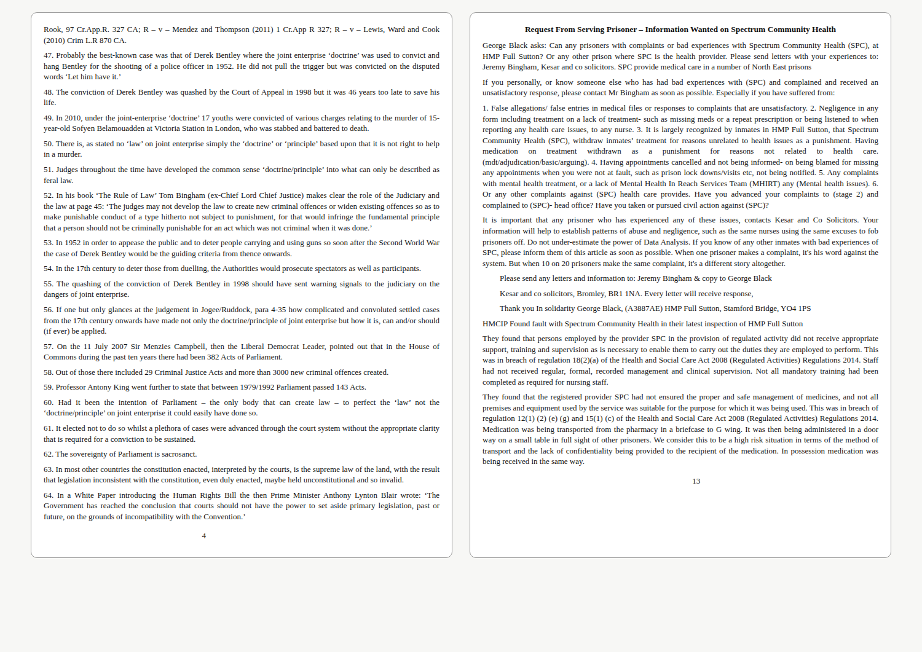Rook, 97 Cr.App.R. 327 CA; R – v – Mendez and Thompson (2011) 1 Cr.App R 327; R – v – Lewis, Ward and Cook (2010) Crim L.R 870 CA.
47. Probably the best-known case was that of Derek Bentley where the joint enterprise ‘doctrine’ was used to convict and hang Bentley for the shooting of a police officer in 1952. He did not pull the trigger but was convicted on the disputed words ‘Let him have it.’
48. The conviction of Derek Bentley was quashed by the Court of Appeal in 1998 but it was 46 years too late to save his life.
49. In 2010, under the joint-enterprise ‘doctrine’ 17 youths were convicted of various charges relating to the murder of 15-year-old Sofyen Belamouadden at Victoria Station in London, who was stabbed and battered to death.
50. There is, as stated no ‘law’ on joint enterprise simply the ‘doctrine’ or ‘principle’ based upon that it is not right to help in a murder.
51. Judges throughout the time have developed the common sense ‘doctrine/principle’ into what can only be described as feral law.
52. In his book ‘The Rule of Law’ Tom Bingham (ex-Chief Lord Chief Justice) makes clear the role of the Judiciary and the law at page 45: ‘The judges may not develop the law to create new criminal offences or widen existing offences so as to make punishable conduct of a type hitherto not subject to punishment, for that would infringe the fundamental principle that a person should not be criminally punishable for an act which was not criminal when it was done.’
53. In 1952 in order to appease the public and to deter people carrying and using guns so soon after the Second World War the case of Derek Bentley would be the guiding criteria from thence onwards.
54. In the 17th century to deter those from duelling, the Authorities would prosecute spectators as well as participants.
55. The quashing of the conviction of Derek Bentley in 1998 should have sent warning signals to the judiciary on the dangers of joint enterprise.
56. If one but only glances at the judgement in Jogee/Ruddock, para 4-35 how complicated and convoluted settled cases from the 17th century onwards have made not only the doctrine/principle of joint enterprise but how it is, can and/or should (if ever) be applied.
57. On the 11 July 2007 Sir Menzies Campbell, then the Liberal Democrat Leader, pointed out that in the House of Commons during the past ten years there had been 382 Acts of Parliament.
58. Out of those there included 29 Criminal Justice Acts and more than 3000 new criminal offences created.
59. Professor Antony King went further to state that between 1979/1992 Parliament passed 143 Acts.
60. Had it been the intention of Parliament – the only body that can create law – to perfect the ‘law’ not the ‘doctrine/principle’ on joint enterprise it could easily have done so.
61. It elected not to do so whilst a plethora of cases were advanced through the court system without the appropriate clarity that is required for a conviction to be sustained.
62. The sovereignty of Parliament is sacrosanct.
63. In most other countries the constitution enacted, interpreted by the courts, is the supreme law of the land, with the result that legislation inconsistent with the constitution, even duly enacted, maybe held unconstitutional and so invalid.
64. In a White Paper introducing the Human Rights Bill the then Prime Minister Anthony Lynton Blair wrote: ‘The Government has reached the conclusion that courts should not have the power to set aside primary legislation, past or future, on the grounds of incompatibility with the Convention.’
4
Request From Serving Prisoner – Information Wanted on Spectrum Community Health
George Black asks: Can any prisoners with complaints or bad experiences with Spectrum Community Health (SPC), at HMP Full Sutton? Or any other prison where SPC is the health provider. Please send letters with your experiences to: Jeremy Bingham, Kesar and co solicitors. SPC provide medical care in a number of North East prisons
If you personally, or know someone else who has had bad experiences with (SPC) and complained and received an unsatisfactory response, please contact Mr Bingham as soon as possible. Especially if you have suffered from:
1. False allegations/ false entries in medical files or responses to complaints that are unsatisfactory. 2. Negligence in any form including treatment on a lack of treatment- such as missing meds or a repeat prescription or being listened to when reporting any health care issues, to any nurse. 3. It is largely recognized by inmates in HMP Full Sutton, that Spectrum Community Health (SPC), withdraw inmates’ treatment for reasons unrelated to health issues as a punishment. Having medication on treatment withdrawn as a punishment for reasons not related to health care. (mdt/adjudication/basic/arguing). 4. Having appointments cancelled and not being informed- on being blamed for missing any appointments when you were not at fault, such as prison lock downs/visits etc, not being notified. 5. Any complaints with mental health treatment, or a lack of Mental Health In Reach Services Team (MHIRT) any (Mental health issues). 6. Or any other complaints against (SPC) health care provides. Have you advanced your complaints to (stage 2) and complained to (SPC)- head office? Have you taken or pursued civil action against (SPC)?
It is important that any prisoner who has experienced any of these issues, contacts Kesar and Co Solicitors. Your information will help to establish patterns of abuse and negligence, such as the same nurses using the same excuses to fob prisoners off. Do not under-estimate the power of Data Analysis. If you know of any other inmates with bad experiences of SPC, please inform them of this article as soon as possible. When one prisoner makes a complaint, it's his word against the system. But when 10 on 20 prisoners make the same complaint, it's a different story altogether.
Please send any letters and information to: Jeremy Bingham & copy to George Black
Kesar and co solicitors, Bromley, BR1 1NA. Every letter will receive response,
Thank you In solidarity George Black, (A3887AE) HMP Full Sutton, Stamford Bridge, YO4 1PS
HMCIP Found fault with Spectrum Community Health in their latest inspection of HMP Full Sutton
They found that persons employed by the provider SPC in the provision of regulated activity did not receive appropriate support, training and supervision as is necessary to enable them to carry out the duties they are employed to perform. This was in breach of regulation 18(2)(a) of the Health and Social Care Act 2008 (Regulated Activities) Regulations 2014. Staff had not received regular, formal, recorded management and clinical supervision. Not all mandatory training had been completed as required for nursing staff.
They found that the registered provider SPC had not ensured the proper and safe management of medicines, and not all premises and equipment used by the service was suitable for the purpose for which it was being used. This was in breach of regulation 12(1) (2) (e) (g) and 15(1) (c) of the Health and Social Care Act 2008 (Regulated Activities) Regulations 2014. Medication was being transported from the pharmacy in a briefcase to G wing. It was then being administered in a door way on a small table in full sight of other prisoners. We consider this to be a high risk situation in terms of the method of transport and the lack of confidentiality being provided to the recipient of the medication. In possession medication was being received in the same way.
13